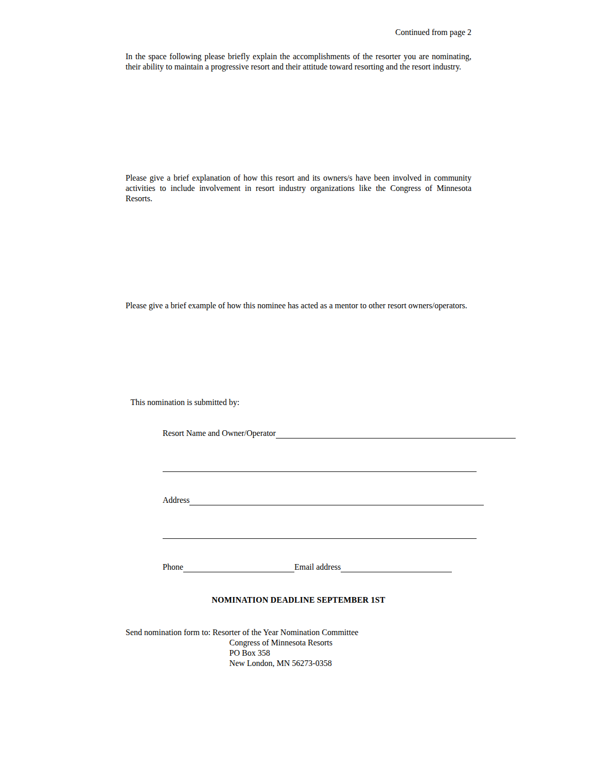Continued from page 2
In the space following please briefly explain the accomplishments of the resorter you are nominating, their ability to maintain a progressive resort and their attitude toward resorting and the resort industry.
Please give a brief explanation of how this resort and its owners/s have been involved in community activities to include involvement in resort industry organizations like the Congress of Minnesota Resorts.
Please give a brief example of how this nominee has acted as a mentor to other resort owners/operators.
This nomination is submitted by:
Resort Name and Owner/Operator
Address
Phone Email address
NOMINATION DEADLINE SEPTEMBER 1ST
Send nomination form to: Resorter of the Year Nomination Committee
Congress of Minnesota Resorts
PO Box 358
New London, MN 56273-0358